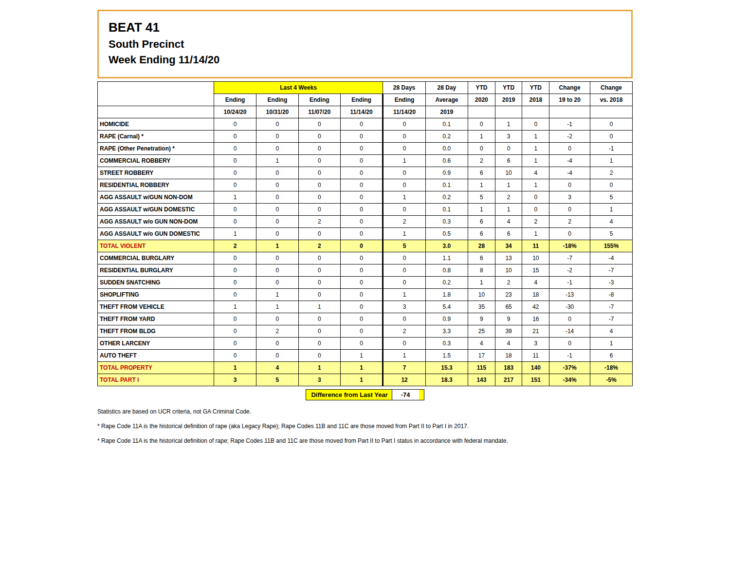BEAT 41
South Precinct
Week Ending 11/14/20
| | Last 4 Weeks | 28 Days | 28 Day | YTD | YTD | YTD | Change | Change |
| --- | --- | --- | --- | --- | --- | --- | --- | --- |
| Ending | Ending | Ending | Ending | Ending | Average | 2020 | 2019 | 2018 | 19 to 20 | vs. 2018 |
| | 10/24/20 | 10/31/20 | 11/07/20 | 11/14/20 | 11/14/20 | 2019 | | | | | |
| HOMICIDE | 0 | 0 | 0 | 0 | 0 | 0.1 | 0 | 1 | 0 | -1 | 0 |
| RAPE (Carnal) * | 0 | 0 | 0 | 0 | 0 | 0.2 | 1 | 3 | 1 | -2 | 0 |
| RAPE (Other Penetration) * | 0 | 0 | 0 | 0 | 0 | 0.0 | 0 | 0 | 1 | 0 | -1 |
| COMMERCIAL ROBBERY | 0 | 1 | 0 | 0 | 1 | 0.6 | 2 | 6 | 1 | -4 | 1 |
| STREET ROBBERY | 0 | 0 | 0 | 0 | 0 | 0.9 | 6 | 10 | 4 | -4 | 2 |
| RESIDENTIAL ROBBERY | 0 | 0 | 0 | 0 | 0 | 0.1 | 1 | 1 | 1 | 0 | 0 |
| AGG ASSAULT w/GUN NON-DOM | 1 | 0 | 0 | 0 | 1 | 0.2 | 5 | 2 | 0 | 3 | 5 |
| AGG ASSAULT w/GUN DOMESTIC | 0 | 0 | 0 | 0 | 0 | 0.1 | 1 | 1 | 0 | 0 | 1 |
| AGG ASSAULT w/o GUN NON-DOM | 0 | 0 | 2 | 0 | 2 | 0.3 | 6 | 4 | 2 | 2 | 4 |
| AGG ASSAULT w/o GUN DOMESTIC | 1 | 0 | 0 | 0 | 1 | 0.5 | 6 | 6 | 1 | 0 | 5 |
| TOTAL VIOLENT | 2 | 1 | 2 | 0 | 5 | 3.0 | 28 | 34 | 11 | -18% | 155% |
| COMMERCIAL BURGLARY | 0 | 0 | 0 | 0 | 0 | 1.1 | 6 | 13 | 10 | -7 | -4 |
| RESIDENTIAL BURGLARY | 0 | 0 | 0 | 0 | 0 | 0.8 | 8 | 10 | 15 | -2 | -7 |
| SUDDEN SNATCHING | 0 | 0 | 0 | 0 | 0 | 0.2 | 1 | 2 | 4 | -1 | -3 |
| SHOPLIFTING | 0 | 1 | 0 | 0 | 1 | 1.8 | 10 | 23 | 18 | -13 | -8 |
| THEFT FROM VEHICLE | 1 | 1 | 1 | 0 | 3 | 5.4 | 35 | 65 | 42 | -30 | -7 |
| THEFT FROM YARD | 0 | 0 | 0 | 0 | 0 | 0.9 | 9 | 9 | 16 | 0 | -7 |
| THEFT FROM BLDG | 0 | 2 | 0 | 0 | 2 | 3.3 | 25 | 39 | 21 | -14 | 4 |
| OTHER LARCENY | 0 | 0 | 0 | 0 | 0 | 0.3 | 4 | 4 | 3 | 0 | 1 |
| AUTO THEFT | 0 | 0 | 0 | 1 | 1 | 1.5 | 17 | 18 | 11 | -1 | 6 |
| TOTAL PROPERTY | 1 | 4 | 1 | 1 | 7 | 15.3 | 115 | 183 | 140 | -37% | -18% |
| TOTAL PART I | 3 | 5 | 3 | 1 | 12 | 18.3 | 143 | 217 | 151 | -34% | -5% |
Difference from Last Year-74
Statistics are based on UCR criteria, not GA Criminal Code.
* Rape Code 11A is the historical definition of rape (aka Legacy Rape); Rape Codes 11B and 11C are those moved from Part II to Part I in 2017.
* Rape Code 11A is the historical definition of rape; Rape Codes 11B and 11C are those moved from Part II to Part I status in accordance with federal mandate.